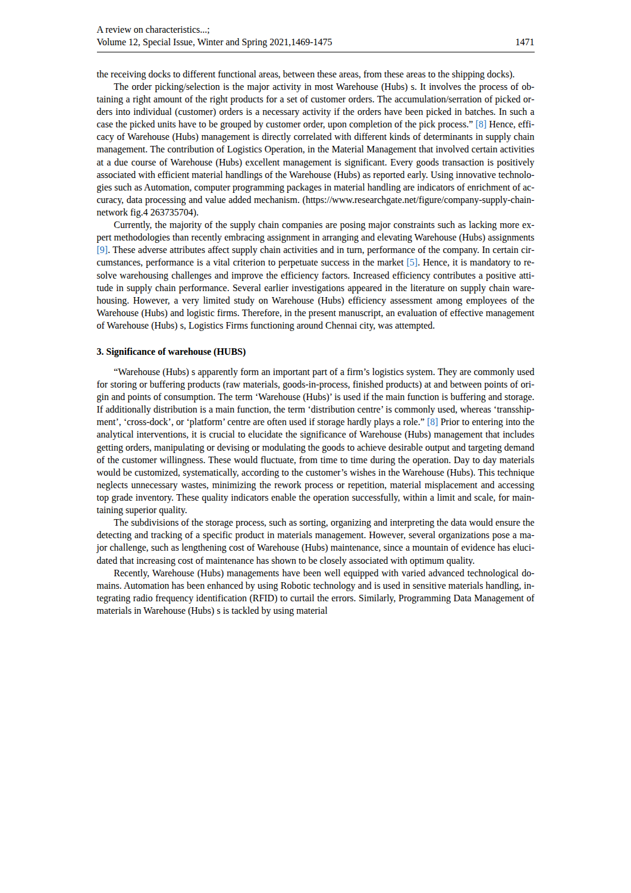A review on characteristics...; Volume 12, Special Issue, Winter and Spring 2021,1469-1475 1471
the receiving docks to different functional areas, between these areas, from these areas to the shipping docks).
The order picking/selection is the major activity in most Warehouse (Hubs) s. It involves the process of obtaining a right amount of the right products for a set of customer orders. The accumulation/serration of picked orders into individual (customer) orders is a necessary activity if the orders have been picked in batches. In such a case the picked units have to be grouped by customer order, upon completion of the pick process.” [8] Hence, efficacy of Warehouse (Hubs) management is directly correlated with different kinds of determinants in supply chain management. The contribution of Logistics Operation, in the Material Management that involved certain activities at a due course of Warehouse (Hubs) excellent management is significant. Every goods transaction is positively associated with efficient material handlings of the Warehouse (Hubs) as reported early. Using innovative technologies such as Automation, computer programming packages in material handling are indicators of enrichment of accuracy, data processing and value added mechanism. (https://www.researchgate.net/figure/company-supply-chain-network fig.4 263735704).
Currently, the majority of the supply chain companies are posing major constraints such as lacking more expert methodologies than recently embracing assignment in arranging and elevating Warehouse (Hubs) assignments [9]. These adverse attributes affect supply chain activities and in turn, performance of the company. In certain circumstances, performance is a vital criterion to perpetuate success in the market [5]. Hence, it is mandatory to resolve warehousing challenges and improve the efficiency factors. Increased efficiency contributes a positive attitude in supply chain performance. Several earlier investigations appeared in the literature on supply chain warehousing. However, a very limited study on Warehouse (Hubs) efficiency assessment among employees of the Warehouse (Hubs) and logistic firms. Therefore, in the present manuscript, an evaluation of effective management of Warehouse (Hubs) s, Logistics Firms functioning around Chennai city, was attempted.
3. Significance of warehouse (HUBS)
“Warehouse (Hubs) s apparently form an important part of a firm’s logistics system. They are commonly used for storing or buffering products (raw materials, goods-in-process, finished products) at and between points of origin and points of consumption. The term ‘Warehouse (Hubs)’ is used if the main function is buffering and storage. If additionally distribution is a main function, the term ‘distribution centre’ is commonly used, whereas ‘transshipment’, ‘cross-dock’, or ‘platform’ centre are often used if storage hardly plays a role.” [8] Prior to entering into the analytical interventions, it is crucial to elucidate the significance of Warehouse (Hubs) management that includes getting orders, manipulating or devising or modulating the goods to achieve desirable output and targeting demand of the customer willingness. These would fluctuate, from time to time during the operation. Day to day materials would be customized, systematically, according to the customer’s wishes in the Warehouse (Hubs). This technique neglects unnecessary wastes, minimizing the rework process or repetition, material misplacement and accessing top grade inventory. These quality indicators enable the operation successfully, within a limit and scale, for maintaining superior quality.
The subdivisions of the storage process, such as sorting, organizing and interpreting the data would ensure the detecting and tracking of a specific product in materials management. However, several organizations pose a major challenge, such as lengthening cost of Warehouse (Hubs) maintenance, since a mountain of evidence has elucidated that increasing cost of maintenance has shown to be closely associated with optimum quality.
Recently, Warehouse (Hubs) managements have been well equipped with varied advanced technological domains. Automation has been enhanced by using Robotic technology and is used in sensitive materials handling, integrating radio frequency identification (RFID) to curtail the errors. Similarly, Programming Data Management of materials in Warehouse (Hubs) s is tackled by using material